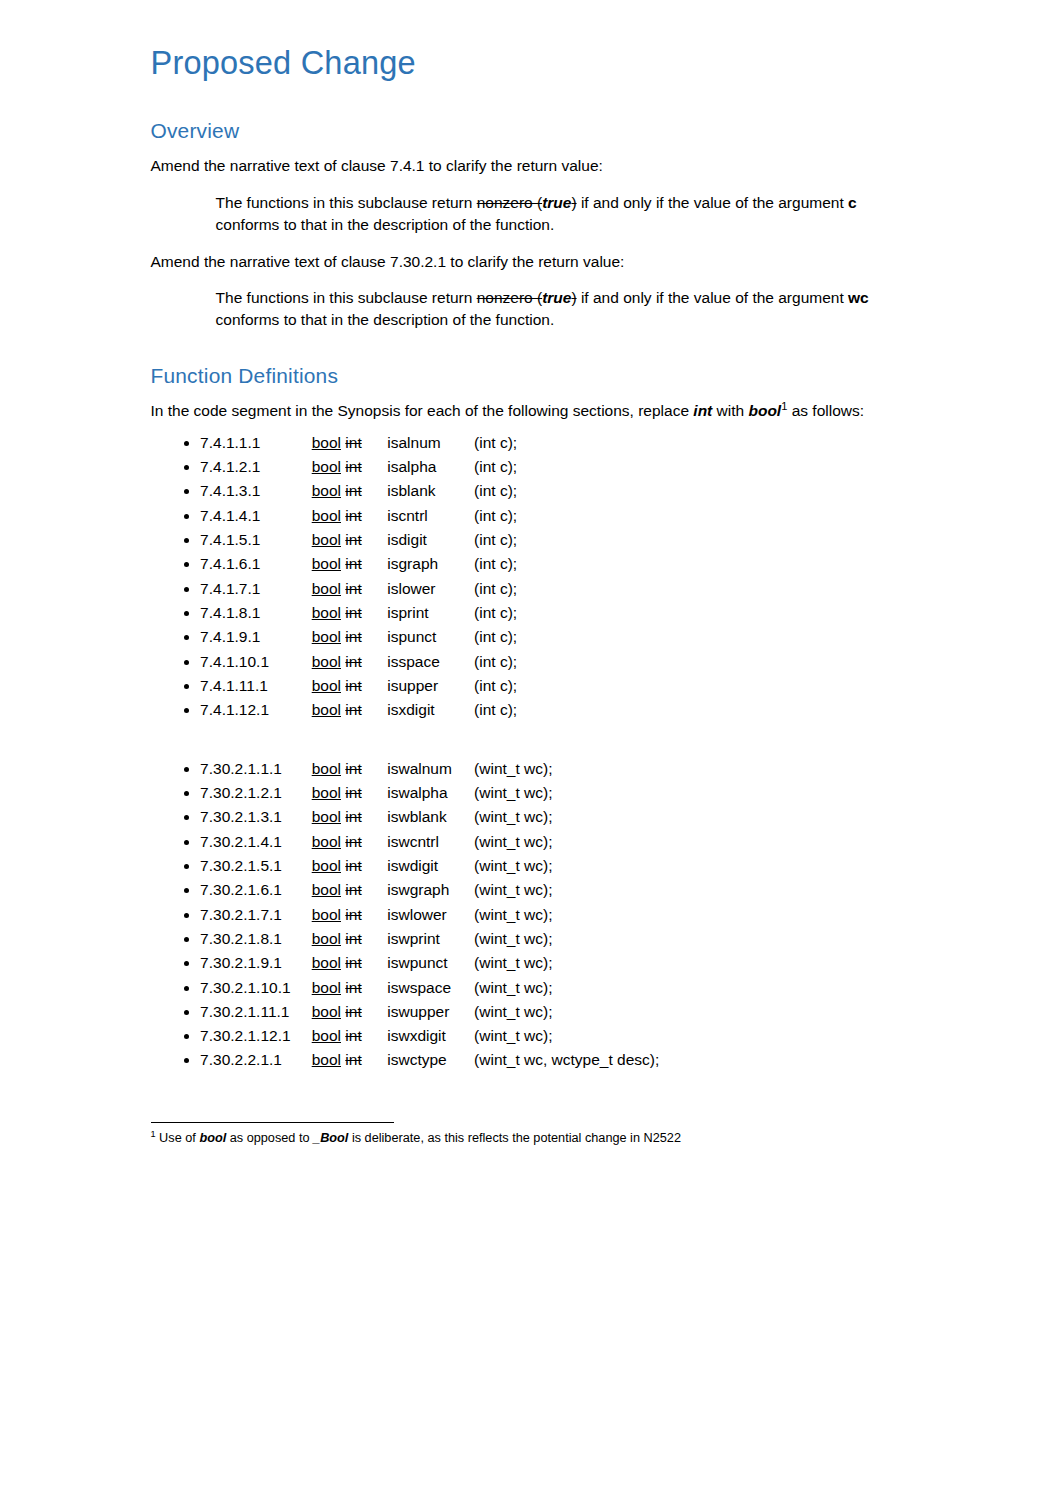Proposed Change
Overview
Amend the narrative text of clause 7.4.1 to clarify the return value:
The functions in this subclause return nonzero (true) if and only if the value of the argument c conforms to that in the description of the function.
Amend the narrative text of clause 7.30.2.1 to clarify the return value:
The functions in this subclause return nonzero (true) if and only if the value of the argument wc conforms to that in the description of the function.
Function Definitions
In the code segment in the Synopsis for each of the following sections, replace int with bool1 as follows:
7.4.1.1.1 bool int isalnum(int c);
7.4.1.2.1 bool int isalpha(int c);
7.4.1.3.1 bool int isblank(int c);
7.4.1.4.1 bool int iscntrl(int c);
7.4.1.5.1 bool int isdigit(int c);
7.4.1.6.1 bool int isgraph(int c);
7.4.1.7.1 bool int islower(int c);
7.4.1.8.1 bool int isprint(int c);
7.4.1.9.1 bool int ispunct(int c);
7.4.1.10.1 bool int isspace(int c);
7.4.1.11.1 bool int isupper(int c);
7.4.1.12.1 bool int isxdigit(int c);
7.30.2.1.1.1 bool int iswalnum(wint_t wc);
7.30.2.1.2.1 bool int iswalpha(wint_t wc);
7.30.2.1.3.1 bool int iswblank(wint_t wc);
7.30.2.1.4.1 bool int iswcntrl(wint_t wc);
7.30.2.1.5.1 bool int iswdigit(wint_t wc);
7.30.2.1.6.1 bool int iswgraph(wint_t wc);
7.30.2.1.7.1 bool int iswlower(wint_t wc);
7.30.2.1.8.1 bool int iswprint(wint_t wc);
7.30.2.1.9.1 bool int iswpunct(wint_t wc);
7.30.2.1.10.1 bool int iswspace(wint_t wc);
7.30.2.1.11.1 bool int iswupper(wint_t wc);
7.30.2.1.12.1 bool int iswxdigit(wint_t wc);
7.30.2.2.1.1 bool int iswctype(wint_t wc, wctype_t desc);
1 Use of bool as opposed to _Bool is deliberate, as this reflects the potential change in N2522